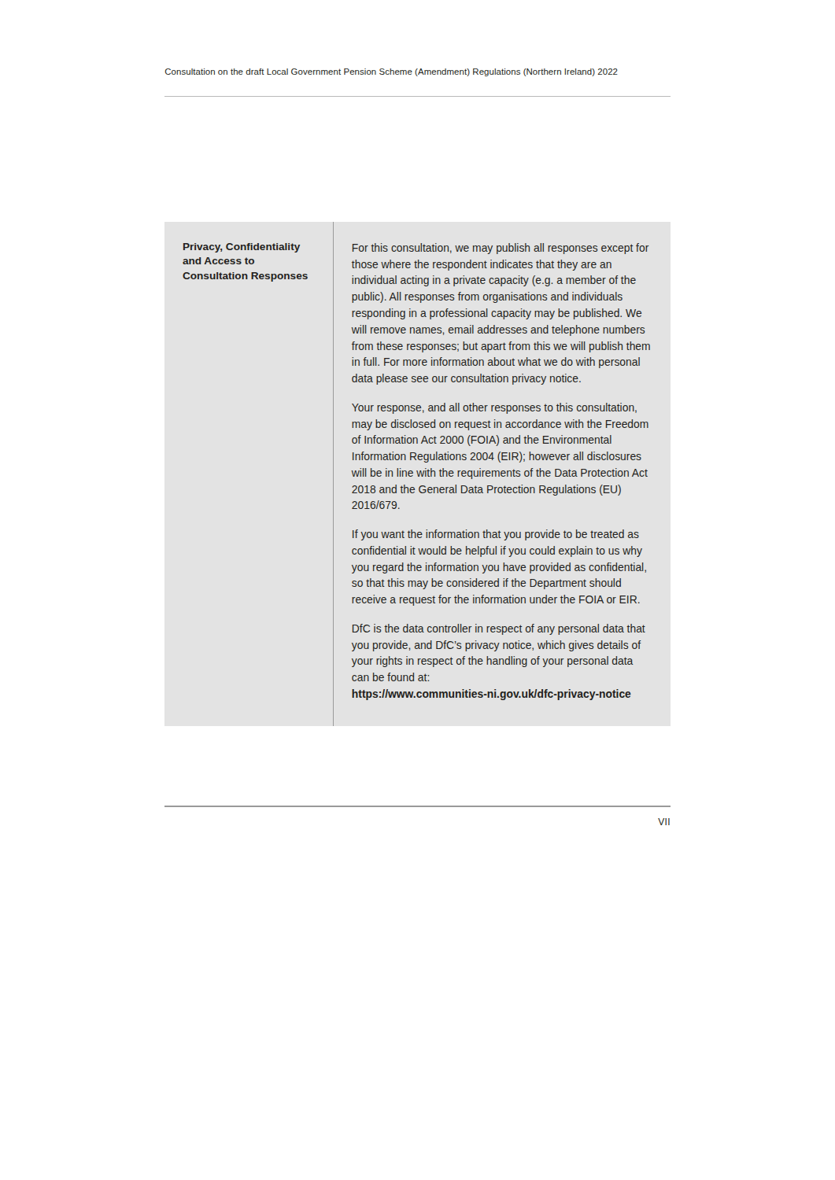Consultation on the draft Local Government Pension Scheme (Amendment) Regulations (Northern Ireland) 2022
| Privacy, Confidentiality and Access to Consultation Responses | For this consultation, we may publish all responses except for those where the respondent indicates that they are an individual acting in a private capacity (e.g. a member of the public). All responses from organisations and individuals responding in a professional capacity may be published. We will remove names, email addresses and telephone numbers from these responses; but apart from this we will publish them in full. For more information about what we do with personal data please see our consultation privacy notice. Your response, and all other responses to this consultation, may be disclosed on request in accordance with the Freedom of Information Act 2000 (FOIA) and the Environmental Information Regulations 2004 (EIR); however all disclosures will be in line with the requirements of the Data Protection Act 2018 and the General Data Protection Regulations (EU) 2016/679. If you want the information that you provide to be treated as confidential it would be helpful if you could explain to us why you regard the information you have provided as confidential, so that this may be considered if the Department should receive a request for the information under the FOIA or EIR. DfC is the data controller in respect of any personal data that you provide, and DfC’s privacy notice, which gives details of your rights in respect of the handling of your personal data can be found at: https://www.communities-ni.gov.uk/dfc-privacy-notice |
VII